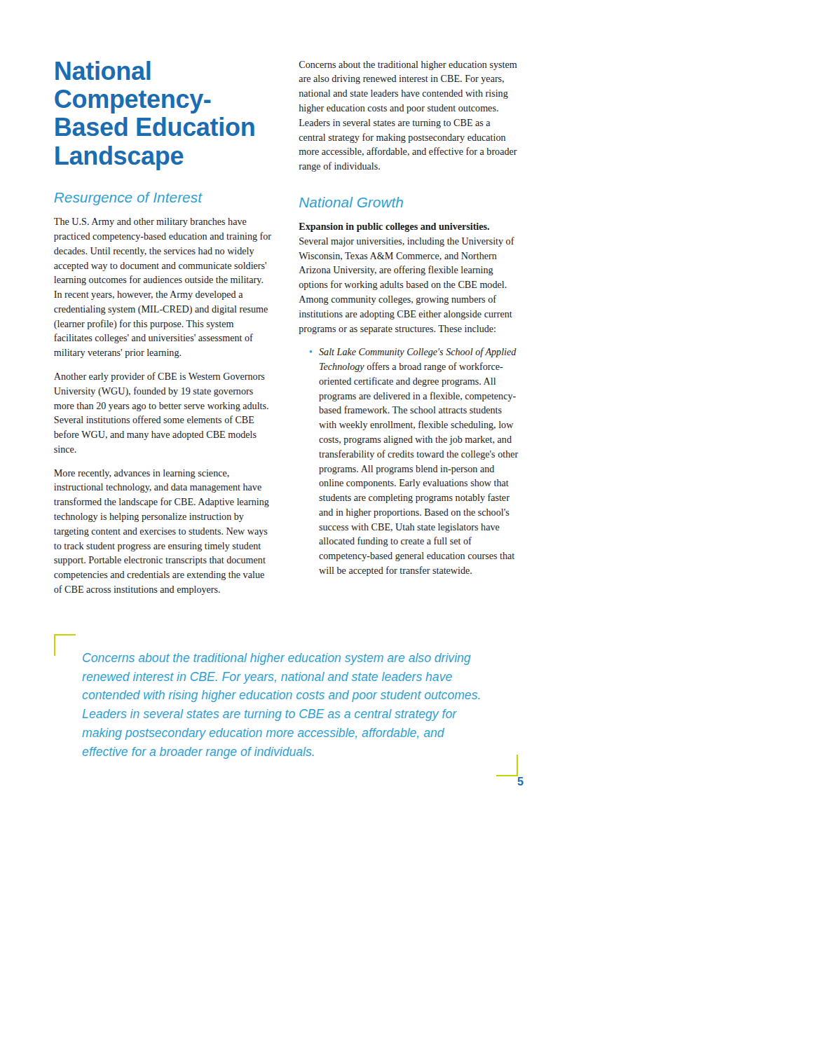National Competency-Based Education Landscape
Resurgence of Interest
The U.S. Army and other military branches have practiced competency-based education and training for decades. Until recently, the services had no widely accepted way to document and communicate soldiers' learning outcomes for audiences outside the military. In recent years, however, the Army developed a credentialing system (MIL-CRED) and digital resume (learner profile) for this purpose. This system facilitates colleges' and universities' assessment of military veterans' prior learning.
Another early provider of CBE is Western Governors University (WGU), founded by 19 state governors more than 20 years ago to better serve working adults. Several institutions offered some elements of CBE before WGU, and many have adopted CBE models since.
More recently, advances in learning science, instructional technology, and data management have transformed the landscape for CBE. Adaptive learning technology is helping personalize instruction by targeting content and exercises to students. New ways to track student progress are ensuring timely student support. Portable electronic transcripts that document competencies and credentials are extending the value of CBE across institutions and employers.
Concerns about the traditional higher education system are also driving renewed interest in CBE. For years, national and state leaders have contended with rising higher education costs and poor student outcomes. Leaders in several states are turning to CBE as a central strategy for making postsecondary education more accessible, affordable, and effective for a broader range of individuals.
National Growth
Expansion in public colleges and universities. Several major universities, including the University of Wisconsin, Texas A&M Commerce, and Northern Arizona University, are offering flexible learning options for working adults based on the CBE model. Among community colleges, growing numbers of institutions are adopting CBE either alongside current programs or as separate structures. These include:
Salt Lake Community College's School of Applied Technology offers a broad range of workforce-oriented certificate and degree programs. All programs are delivered in a flexible, competency-based framework. The school attracts students with weekly enrollment, flexible scheduling, low costs, programs aligned with the job market, and transferability of credits toward the college's other programs. All programs blend in-person and online components. Early evaluations show that students are completing programs notably faster and in higher proportions. Based on the school's success with CBE, Utah state legislators have allocated funding to create a full set of competency-based general education courses that will be accepted for transfer statewide.
Concerns about the traditional higher education system are also driving renewed interest in CBE. For years, national and state leaders have contended with rising higher education costs and poor student outcomes. Leaders in several states are turning to CBE as a central strategy for making postsecondary education more accessible, affordable, and effective for a broader range of individuals.
5